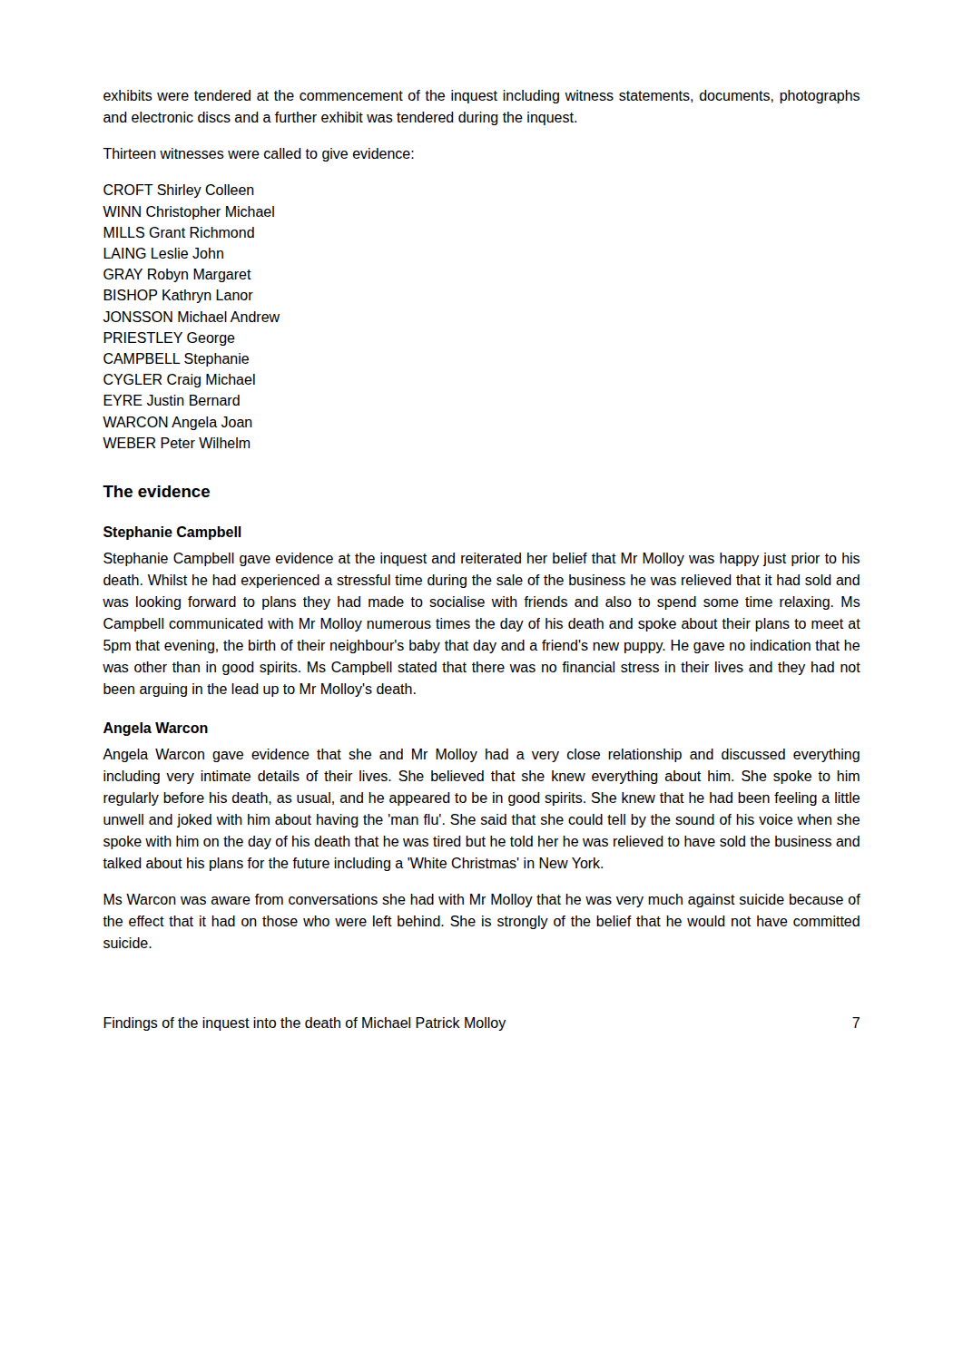exhibits were tendered at the commencement of the inquest including witness statements, documents, photographs and electronic discs and a further exhibit was tendered during the inquest.
Thirteen witnesses were called to give evidence:
CROFT Shirley Colleen
WINN Christopher Michael
MILLS Grant Richmond
LAING Leslie John
GRAY Robyn Margaret
BISHOP Kathryn Lanor
JONSSON Michael Andrew
PRIESTLEY George
CAMPBELL Stephanie
CYGLER Craig Michael
EYRE Justin Bernard
WARCON Angela Joan
WEBER Peter Wilhelm
The evidence
Stephanie Campbell
Stephanie Campbell gave evidence at the inquest and reiterated her belief that Mr Molloy was happy just prior to his death. Whilst he had experienced a stressful time during the sale of the business he was relieved that it had sold and was looking forward to plans they had made to socialise with friends and also to spend some time relaxing. Ms Campbell communicated with Mr Molloy numerous times the day of his death and spoke about their plans to meet at 5pm that evening, the birth of their neighbour's baby that day and a friend's new puppy. He gave no indication that he was other than in good spirits. Ms Campbell stated that there was no financial stress in their lives and they had not been arguing in the lead up to Mr Molloy's death.
Angela Warcon
Angela Warcon gave evidence that she and Mr Molloy had a very close relationship and discussed everything including very intimate details of their lives. She believed that she knew everything about him. She spoke to him regularly before his death, as usual, and he appeared to be in good spirits. She knew that he had been feeling a little unwell and joked with him about having the 'man flu'. She said that she could tell by the sound of his voice when she spoke with him on the day of his death that he was tired but he told her he was relieved to have sold the business and talked about his plans for the future including a 'White Christmas' in New York.
Ms Warcon was aware from conversations she had with Mr Molloy that he was very much against suicide because of the effect that it had on those who were left behind. She is strongly of the belief that he would not have committed suicide.
Findings of the inquest into the death of Michael Patrick Molloy 7